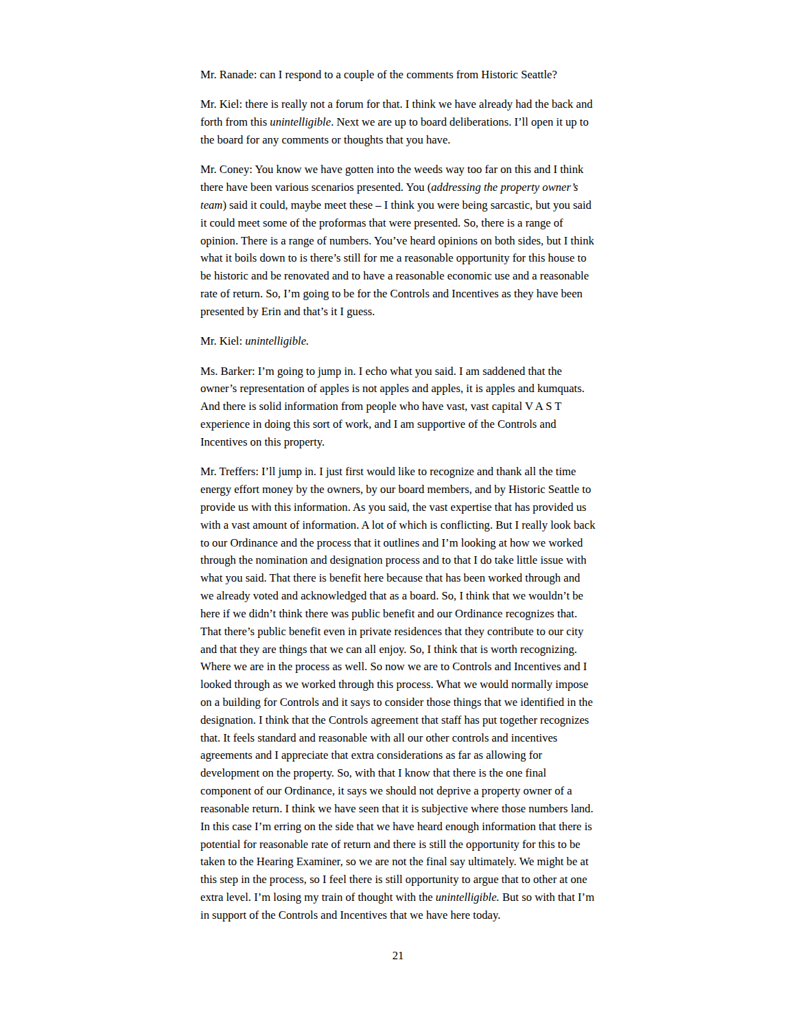Mr. Ranade: can I respond to a couple of the comments from Historic Seattle?
Mr. Kiel: there is really not a forum for that. I think we have already had the back and forth from this unintelligible. Next we are up to board deliberations. I’ll open it up to the board for any comments or thoughts that you have.
Mr. Coney: You know we have gotten into the weeds way too far on this and I think there have been various scenarios presented. You (addressing the property owner’s team) said it could, maybe meet these – I think you were being sarcastic, but you said it could meet some of the proformas that were presented. So, there is a range of opinion. There is a range of numbers. You’ve heard opinions on both sides, but I think what it boils down to is there’s still for me a reasonable opportunity for this house to be historic and be renovated and to have a reasonable economic use and a reasonable rate of return. So, I’m going to be for the Controls and Incentives as they have been presented by Erin and that’s it I guess.
Mr. Kiel: unintelligible.
Ms. Barker: I’m going to jump in. I echo what you said. I am saddened that the owner’s representation of apples is not apples and apples, it is apples and kumquats. And there is solid information from people who have vast, vast capital V A S T experience in doing this sort of work, and I am supportive of the Controls and Incentives on this property.
Mr. Treffers: I’ll jump in. I just first would like to recognize and thank all the time energy effort money by the owners, by our board members, and by Historic Seattle to provide us with this information. As you said, the vast expertise that has provided us with a vast amount of information. A lot of which is conflicting. But I really look back to our Ordinance and the process that it outlines and I’m looking at how we worked through the nomination and designation process and to that I do take little issue with what you said. That there is benefit here because that has been worked through and we already voted and acknowledged that as a board. So, I think that we wouldn’t be here if we didn’t think there was public benefit and our Ordinance recognizes that. That there’s public benefit even in private residences that they contribute to our city and that they are things that we can all enjoy. So, I think that is worth recognizing. Where we are in the process as well. So now we are to Controls and Incentives and I looked through as we worked through this process. What we would normally impose on a building for Controls and it says to consider those things that we identified in the designation. I think that the Controls agreement that staff has put together recognizes that. It feels standard and reasonable with all our other controls and incentives agreements and I appreciate that extra considerations as far as allowing for development on the property. So, with that I know that there is the one final component of our Ordinance, it says we should not deprive a property owner of a reasonable return. I think we have seen that it is subjective where those numbers land. In this case I’m erring on the side that we have heard enough information that there is potential for reasonable rate of return and there is still the opportunity for this to be taken to the Hearing Examiner, so we are not the final say ultimately. We might be at this step in the process, so I feel there is still opportunity to argue that to other at one extra level. I’m losing my train of thought with the unintelligible. But so with that I’m in support of the Controls and Incentives that we have here today.
21